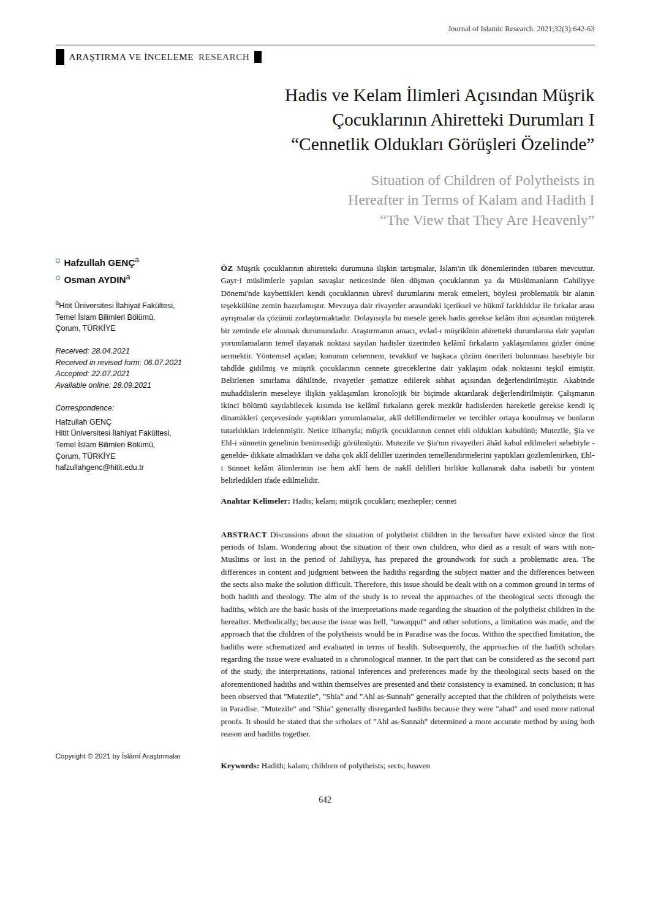Journal of Islamic Research. 2021;32(3):642-63
ARAŞTIRMA VE İNCELEME RESEARCH
Hadis ve Kelam İlimleri Açısından Müşrik
Çocuklarının Ahiretteki Durumları I
“Cennetlik Oldukları Görüşleri Özelinde”
Situation of Children of Polytheists in
Hereafter in Terms of Kalam and Hadith I
“The View that They Are Heavenly”
Hafzullah GENÇa
Osman AYDINa
aHitit Üniversitesi İlahiyat Fakültesi,
Temel İslam Bilimleri Bölümü,
Çorum, TÜRKİYE
Received: 28.04.2021
Received in revised form: 06.07.2021
Accepted: 22.07.2021
Available online: 28.09.2021
Correspondence:
Hafzullah GENÇ
Hitit Üniversitesi İlahiyat Fakültesi,
Temel İslam Bilimleri Bölümü,
Çorum, TÜRKİYE
hafzullahgenc@hitit.edu.tr
ÖZ Müşrik çocuklarının ahiretteki durumuna ilişkin tartışmalar, İslam'ın ilk dönemlerinden itibaren mevcuttur. Gayr-i müslimlerle yapılan savaşlar neticesinde ölen düşman çocuklarının ya da Müslümanların Cahiliyye Dönemi'nde kaybettikleri kendi çocuklarının uhrevî durumlarını merak etmeleri, böylesi problematik bir alanın teşekkülüne zemin hazırlamıştır. Mevzuya dair rivayetler arasındaki içeriksel ve hükmî farklılıklar ile fırkalar arası ayrışmalar da çözümü zorlaştırmaktadır. Dolayısıyla bu mesele gerek hadis gerekse kelâm ilmi açısından müşterek bir zeminde ele alınmak durumundadır. Araştırmanın amacı, evlad-ı müşrikînin ahiretteki durumlarına dair yapılan yorumlamaların temel dayanak noktası sayılan hadisler üzerinden kelâmî fırkaların yaklaşımlarını gözler önüne sermektir. Yöntemsel açıdan; konunun cehennem, tevakkuf ve başkaca çözüm önerileri bulunması hasebiyle bir tahdîde gidilmiş ve müşrik çocuklarının cennete gireceklerine dair yaklaşım odak noktasını teşkil etmiştir. Belirlenen sınırlama dâhilinde, rivayetler şematize edilerek sıhhat açısından değerlendirilmiştir. Akabinde muhaddislerin meseleye ilişkin yaklaşımları kronolojik bir biçimde aktarılarak değerlendirilmiştir. Çalışmanın ikinci bölümü sayılabilecek kısımda ise kelâmî fırkaların gerek mezkûr hadislerden hareketle gerekse kendi iç dinamikleri çerçevesinde yaptıkları yorumlamalar, aklî delillendirmeler ve tercihler ortaya konulmuş ve bunların tutarlılıkları irdelenmiştir. Netice itibarıyla; müşrik çocuklarının cennet ehli oldukları kabulünü; Mutezile, Şia ve Ehl-i sünnetin genelinin benimsediği görülmüştür. Mutezile ve Şia'nın rivayetleri âhâd kabul edilmeleri sebebiyle -genelde- dikkate almadıkları ve daha çok aklî deliller üzerinden temellendirmelerini yaptıkları gözlemlenirken, Ehl-i Sünnet kelâm âlimlerinin ise hem aklî hem de naklî delilleri birlikte kullanarak daha isabetli bir yöntem belirledikleri ifade edilmelidir.
Anahtar Kelimeler: Hadis; kelam; müşrik çocukları; mezhepler; cennet
ABSTRACT Discussions about the situation of polytheist children in the hereafter have existed since the first periods of Islam. Wondering about the situation of their own children, who died as a result of wars with non-Muslims or lost in the period of Jahiliyya, has prepared the groundwork for such a problematic area. The differences in content and judgment between the hadiths regarding the subject matter and the differences between the sects also make the solution difficult. Therefore, this issue should be dealt with on a common ground in terms of both hadith and theology. The aim of the study is to reveal the approaches of the theological sects through the hadiths, which are the basic basis of the interpretations made regarding the situation of the polytheist children in the hereafter. Methodically; because the issue was hell, "tawaqquf" and other solutions, a limitation was made, and the approach that the children of the polytheists would be in Paradise was the focus. Within the specified limitation, the hadiths were schematized and evaluated in terms of health. Subsequently, the approaches of the hadith scholars regarding the issue were evaluated in a chronological manner. In the part that can be considered as the second part of the study, the interpretations, rational inferences and preferences made by the theological sects based on the aforementioned hadiths and within themselves are presented and their consistency is examined. In conclusion; it has been observed that "Mutezile", "Shia" and "Ahl as-Sunnah" generally accepted that the children of polytheists were in Paradise. "Mutezile" and "Shia" generally disregarded hadiths because they were "ahad" and used more rational proofs. It should be stated that the scholars of "Ahl as-Sunnah" determined a more accurate method by using both reason and hadiths together.
Copyright © 2021 by İslâmî Araştırmalar
Keywords: Hadith; kalam; children of polytheists; sects; heaven
642